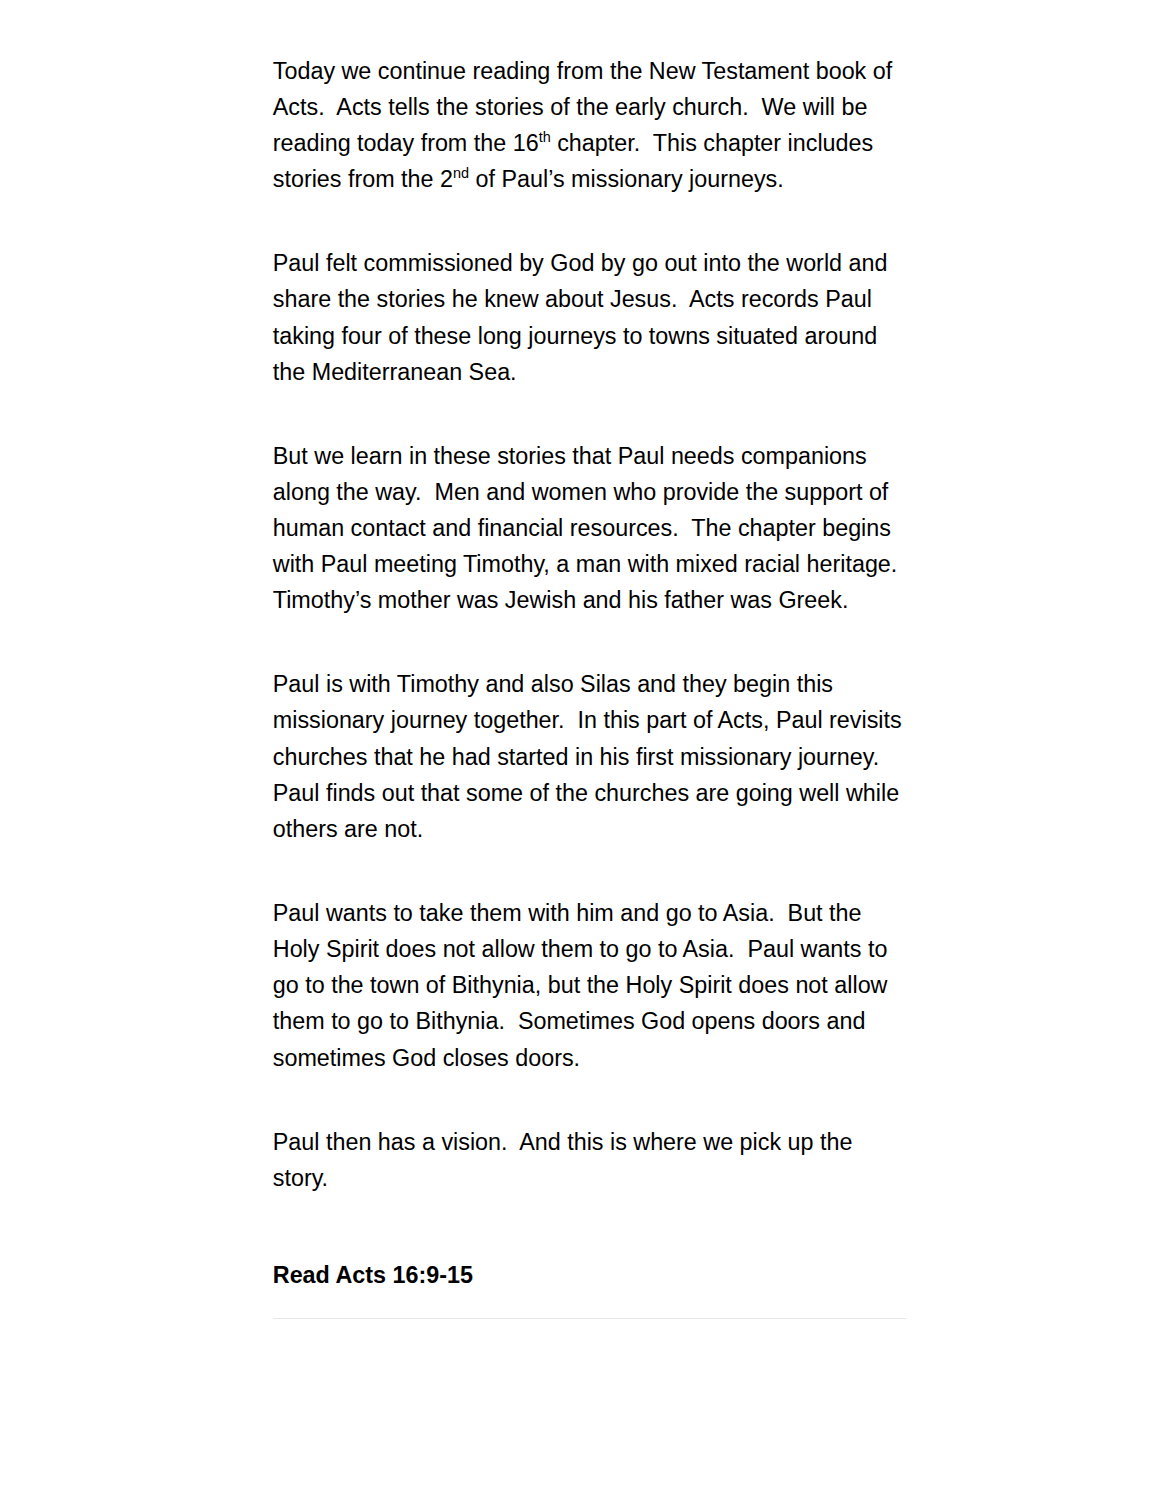Today we continue reading from the New Testament book of Acts. Acts tells the stories of the early church. We will be reading today from the 16th chapter. This chapter includes stories from the 2nd of Paul’s missionary journeys.
Paul felt commissioned by God by go out into the world and share the stories he knew about Jesus. Acts records Paul taking four of these long journeys to towns situated around the Mediterranean Sea.
But we learn in these stories that Paul needs companions along the way. Men and women who provide the support of human contact and financial resources. The chapter begins with Paul meeting Timothy, a man with mixed racial heritage. Timothy’s mother was Jewish and his father was Greek.
Paul is with Timothy and also Silas and they begin this missionary journey together. In this part of Acts, Paul revisits churches that he had started in his first missionary journey. Paul finds out that some of the churches are going well while others are not.
Paul wants to take them with him and go to Asia. But the Holy Spirit does not allow them to go to Asia. Paul wants to go to the town of Bithynia, but the Holy Spirit does not allow them to go to Bithynia. Sometimes God opens doors and sometimes God closes doors.
Paul then has a vision. And this is where we pick up the story.
Read Acts 16:9-15